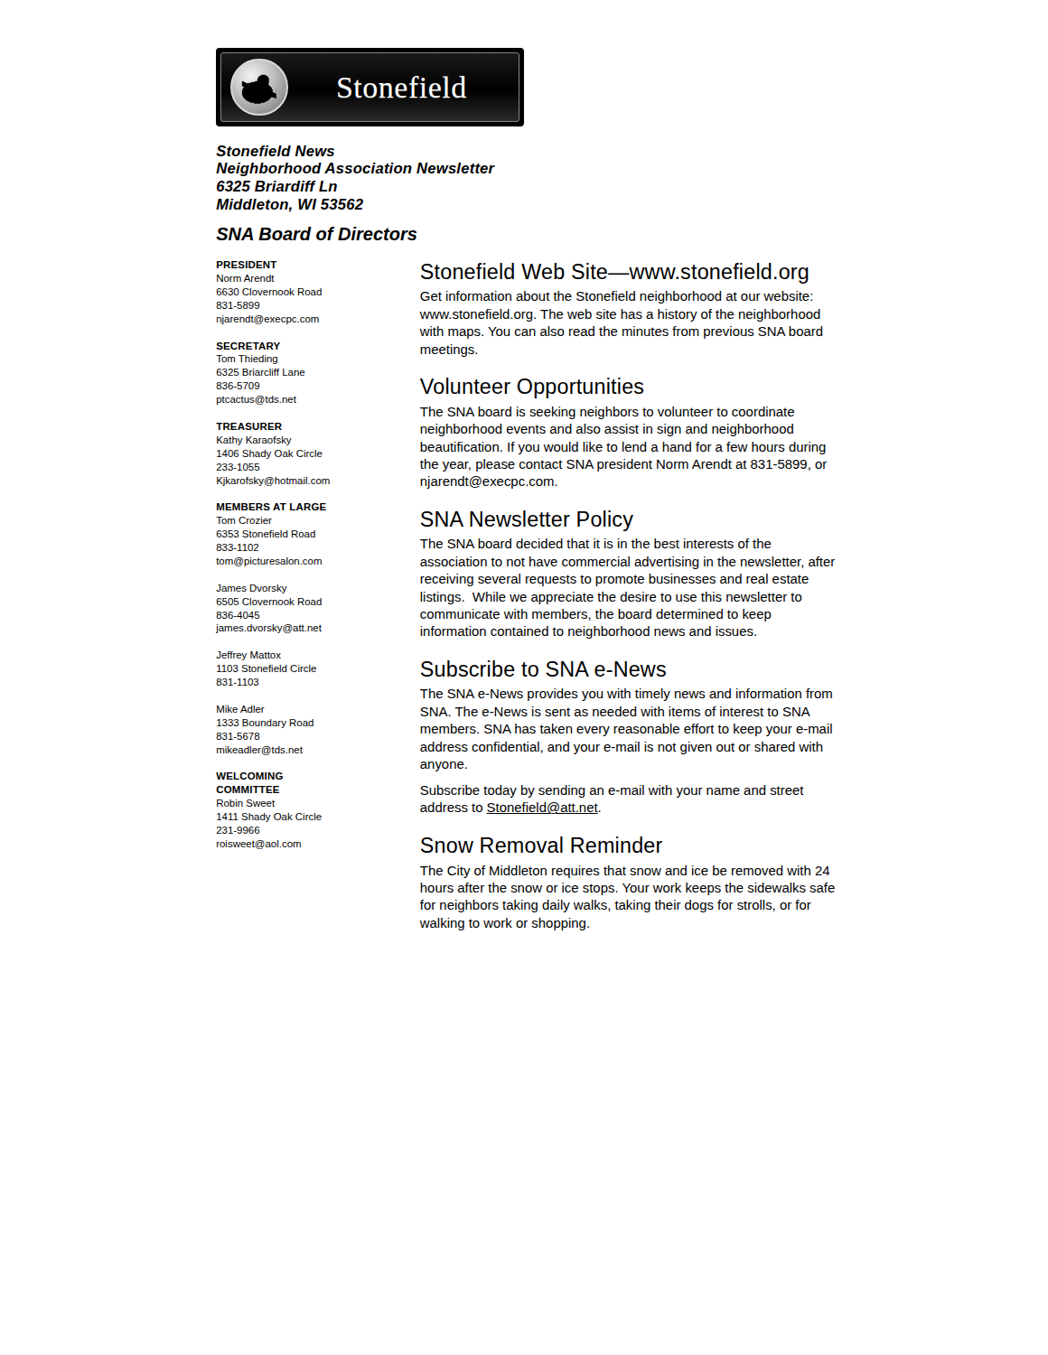Stonefield
Stonefield News
Neighborhood Association Newsletter
6325 Briardiff Ln
Middleton, WI 53562
SNA Board of Directors
PRESIDENT
Norm Arendt
6630 Clovernook Road
831-5899
njarendt@execpc.com
SECRETARY
Tom Thieding
6325 Briarcliff Lane
836-5709
ptcactus@tds.net
TREASURER
Kathy Karaofsky
1406 Shady Oak Circle
233-1055
Kjkarofsky@hotmail.com
MEMBERS AT LARGE
Tom Crozier
6353 Stonefield Road
833-1102
tom@picturesalon.com
James Dvorsky
6505 Clovernook Road
836-4045
james.dvorsky@att.net
Jeffrey Mattox
1103 Stonefield Circle
831-1103
Mike Adler
1333 Boundary Road
831-5678
mikeadler@tds.net
WELCOMING
COMMITTEE
Robin Sweet
1411 Shady Oak Circle
231-9966
roisweet@aol.com
Stonefield Web Site—www.stonefield.org
Get information about the Stonefield neighborhood at our website: www.stonefield.org. The web site has a history of the neighborhood with maps. You can also read the minutes from previous SNA board meetings.
Volunteer Opportunities
The SNA board is seeking neighbors to volunteer to coordinate neighborhood events and also assist in sign and neighborhood beautification. If you would like to lend a hand for a few hours during the year, please contact SNA president Norm Arendt at 831-5899, or njarendt@execpc.com.
SNA Newsletter Policy
The SNA board decided that it is in the best interests of the association to not have commercial advertising in the newsletter, after receiving several requests to promote businesses and real estate listings. While we appreciate the desire to use this newsletter to communicate with members, the board determined to keep information contained to neighborhood news and issues.
Subscribe to SNA e-News
The SNA e-News provides you with timely news and information from SNA. The e-News is sent as needed with items of interest to SNA members. SNA has taken every reasonable effort to keep your e-mail address confidential, and your e-mail is not given out or shared with anyone.
Subscribe today by sending an e-mail with your name and street address to Stonefield@att.net.
Snow Removal Reminder
The City of Middleton requires that snow and ice be removed with 24 hours after the snow or ice stops. Your work keeps the sidewalks safe for neighbors taking daily walks, taking their dogs for strolls, or for walking to work or shopping.